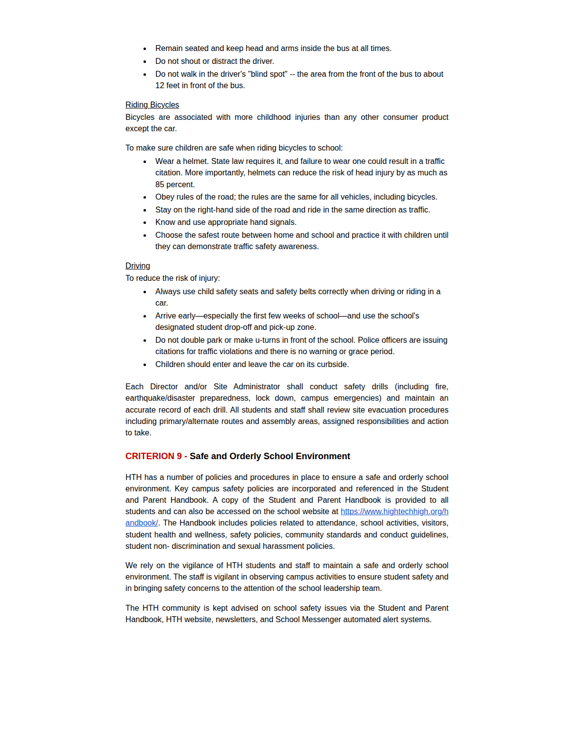Remain seated and keep head and arms inside the bus at all times.
Do not shout or distract the driver.
Do not walk in the driver's "blind spot" -- the area from the front of the bus to about 12 feet in front of the bus.
Riding Bicycles
Bicycles are associated with more childhood injuries than any other consumer product except the car.
To make sure children are safe when riding bicycles to school:
Wear a helmet. State law requires it, and failure to wear one could result in a traffic citation. More importantly, helmets can reduce the risk of head injury by as much as 85 percent.
Obey rules of the road; the rules are the same for all vehicles, including bicycles.
Stay on the right-hand side of the road and ride in the same direction as traffic.
Know and use appropriate hand signals.
Choose the safest route between home and school and practice it with children until they can demonstrate traffic safety awareness.
Driving
To reduce the risk of injury:
Always use child safety seats and safety belts correctly when driving or riding in a car.
Arrive early—especially the first few weeks of school—and use the school's designated student drop-off and pick-up zone.
Do not double park or make u-turns in front of the school. Police officers are issuing citations for traffic violations and there is no warning or grace period.
Children should enter and leave the car on its curbside.
Each Director and/or Site Administrator shall conduct safety drills (including fire, earthquake/disaster preparedness, lock down, campus emergencies) and maintain an accurate record of each drill. All students and staff shall review site evacuation procedures including primary/alternate routes and assembly areas, assigned responsibilities and action to take.
CRITERION 9 - Safe and Orderly School Environment
HTH has a number of policies and procedures in place to ensure a safe and orderly school environment. Key campus safety policies are incorporated and referenced in the Student and Parent Handbook. A copy of the Student and Parent Handbook is provided to all students and can also be accessed on the school website at https://www.hightechhigh.org/handbook/. The Handbook includes policies related to attendance, school activities, visitors, student health and wellness, safety policies, community standards and conduct guidelines, student non- discrimination and sexual harassment policies.
We rely on the vigilance of HTH students and staff to maintain a safe and orderly school environment. The staff is vigilant in observing campus activities to ensure student safety and in bringing safety concerns to the attention of the school leadership team.
The HTH community is kept advised on school safety issues via the Student and Parent Handbook, HTH website, newsletters, and School Messenger automated alert systems.